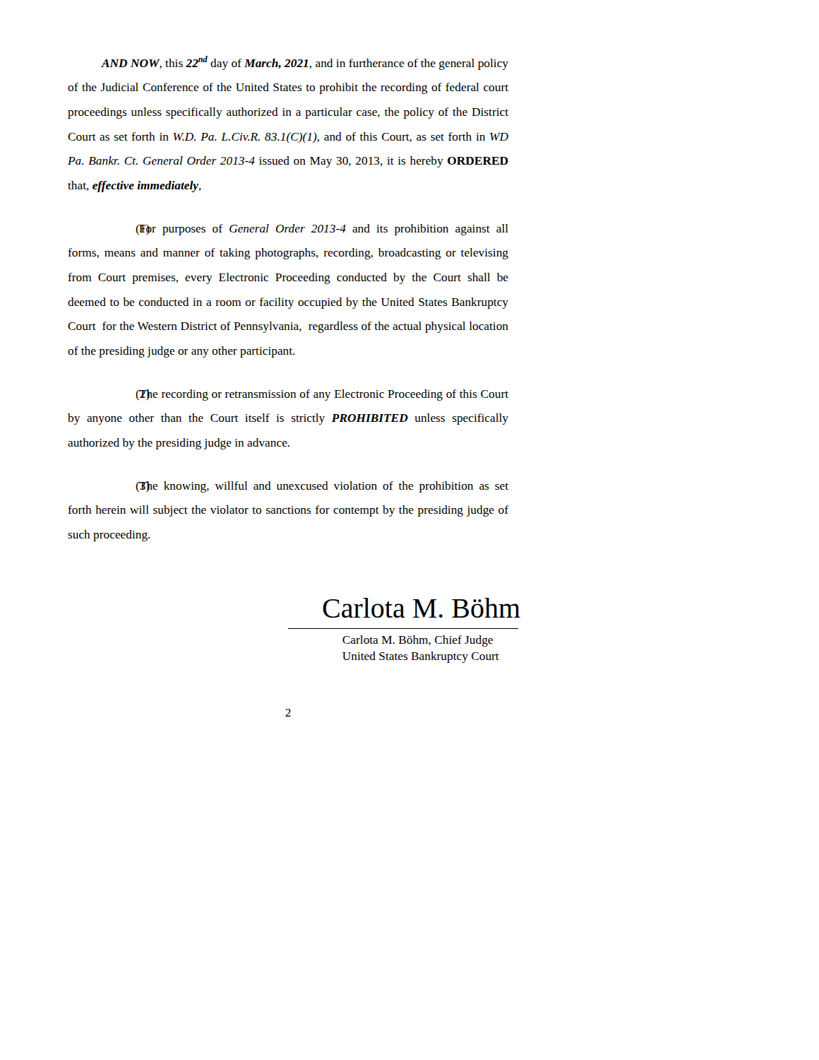AND NOW, this 22nd day of March, 2021, and in furtherance of the general policy of the Judicial Conference of the United States to prohibit the recording of federal court proceedings unless specifically authorized in a particular case, the policy of the District Court as set forth in W.D. Pa. L.Civ.R. 83.1(C)(1), and of this Court, as set forth in WD Pa. Bankr. Ct. General Order 2013-4 issued on May 30, 2013, it is hereby ORDERED that, effective immediately,
(1) For purposes of General Order 2013-4 and its prohibition against all forms, means and manner of taking photographs, recording, broadcasting or televising from Court premises, every Electronic Proceeding conducted by the Court shall be deemed to be conducted in a room or facility occupied by the United States Bankruptcy Court for the Western District of Pennsylvania, regardless of the actual physical location of the presiding judge or any other participant.
(2) The recording or retransmission of any Electronic Proceeding of this Court by anyone other than the Court itself is strictly PROHIBITED unless specifically authorized by the presiding judge in advance.
(3) The knowing, willful and unexcused violation of the prohibition as set forth herein will subject the violator to sanctions for contempt by the presiding judge of such proceeding.
Carlota M. Böhm
Carlota M. Böhm, Chief Judge
United States Bankruptcy Court
2